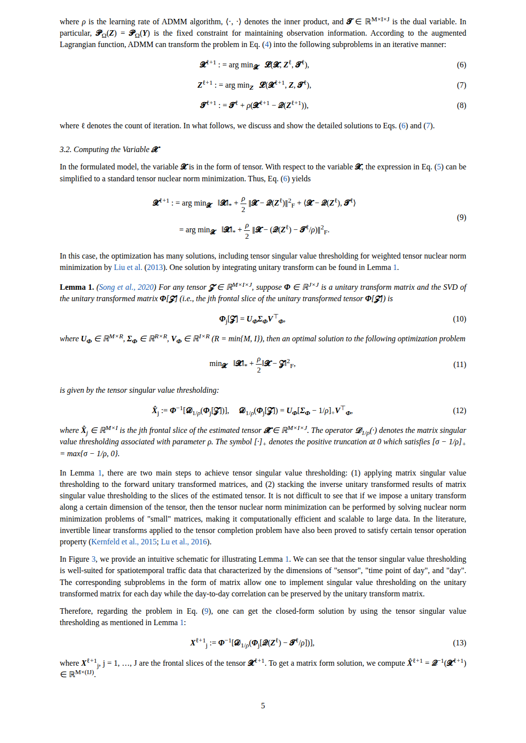where ρ is the learning rate of ADMM algorithm, ⟨·, ·⟩ denotes the inner product, and 𝓣 ∈ ℝM×I×J is the dual variable. In particular, 𝒫Ω(Z) = 𝒫Ω(Y) is the fixed constraint for maintaining observation information. According to the augmented Lagrangian function, ADMM can transform the problem in Eq. (4) into the following subproblems in an iterative manner:
𝓧ℓ+1 : = arg min𝓧 𝓛(𝓧, Zℓ, 𝓣ℓ),
(6)
Zℓ+1 : = arg minZ 𝓛(𝓧ℓ+1, Z, 𝓣ℓ),
(7)
𝓣ℓ+1 : = 𝓣ℓ + ρ(𝓧ℓ+1 − 𝒬(Zℓ+1)),
(8)
where ℓ denotes the count of iteration. In what follows, we discuss and show the detailed solutions to Eqs. (6) and (7).
3.2. Computing the Variable 𝓧
In the formulated model, the variable 𝓧 is in the form of tensor. With respect to the variable 𝓧, the expression in Eq. (5) can be simplified to a standard tensor nuclear norm minimization. Thus, Eq. (6) yields
𝓧ℓ+1 : = arg min𝓧 ‖𝓧‖* + ρ 2 ‖𝓧 − 𝒬(Zℓ)‖2F + ⟨𝓧 − 𝒬(Zℓ), 𝓣ℓ⟩
= arg min𝓧 ‖𝓧‖* + ρ 2 ‖𝓧 − (𝒬(Zℓ) − 𝓣ℓ/ρ)‖2F.
(9)
In this case, the optimization has many solutions, including tensor singular value thresholding for weighted tensor nuclear norm minimization by Liu et al. (2013). One solution by integrating unitary transform can be found in Lemma 1.
Lemma 1. (Song et al., 2020) For any tensor 𝓩 ∈ ℝM×I×J, suppose Φ ∈ ℝJ×J is a unitary transform matrix and the SVD of the unitary transformed matrix Φ[𝓩] (i.e., the jth frontal slice of the unitary transformed tensor Φ[𝓩]) is
Φj[𝓩] = UΦΣΦV⊤Φ,
(10)
where UΦ ∈ ℝM×R, ΣΦ ∈ ℝR×R, VΦ ∈ ℝI×R (R = min{M, I}), then an optimal solution to the following optimization problem
min𝓧 ‖𝓧‖* + ρ 2‖𝓧 − 𝓩‖2F,
(11)
is given by the tensor singular value thresholding:
X̂j := Φ−1[𝒟1/ρ(Φj[𝓩])], 𝒟1/ρ(Φj[𝓩]) = UΦ[ΣΦ − 1/ρ]+V⊤Φ,
(12)
where X̂j ∈ ℝM×I is the jth frontal slice of the estimated tensor 𝓧̂ ∈ ℝM×I×J. The operator 𝒟1/ρ(·) denotes the matrix singular value thresholding associated with parameter ρ. The symbol [·]+ denotes the positive truncation at 0 which satisfies [σ − 1/ρ]+ = max{σ − 1/ρ, 0}.
In Lemma 1, there are two main steps to achieve tensor singular value thresholding: (1) applying matrix singular value thresholding to the forward unitary transformed matrices, and (2) stacking the inverse unitary transformed results of matrix singular value thresholding to the slices of the estimated tensor. It is not difficult to see that if we impose a unitary transform along a certain dimension of the tensor, then the tensor nuclear norm minimization can be performed by solving nuclear norm minimization problems of "small" matrices, making it computationally efficient and scalable to large data. In the literature, invertible linear transforms applied to the tensor completion problem have also been proved to satisfy certain tensor operation property (Kernfeld et al., 2015; Lu et al., 2016).
In Figure 3, we provide an intuitive schematic for illustrating Lemma 1. We can see that the tensor singular value thresholding is well-suited for spatiotemporal traffic data that characterized by the dimensions of "sensor", "time point of day", and "day". The corresponding subproblems in the form of matrix allow one to implement singular value thresholding on the unitary transformed matrix for each day while the day-to-day correlation can be preserved by the unitary transform matrix.
Therefore, regarding the problem in Eq. (9), one can get the closed-form solution by using the tensor singular value thresholding as mentioned in Lemma 1:
Xℓ+1j := Φ−1[𝒟1/ρ(Φj[𝒬(Zℓ) − 𝓣ℓ/ρ])],
(13)
where Xℓ+1j, j = 1, …, J are the frontal slices of the tensor 𝓧ℓ+1. To get a matrix form solution, we compute X̂ℓ+1 = 𝒬−1(𝓧ℓ+1) ∈ ℝM×(IJ).
5